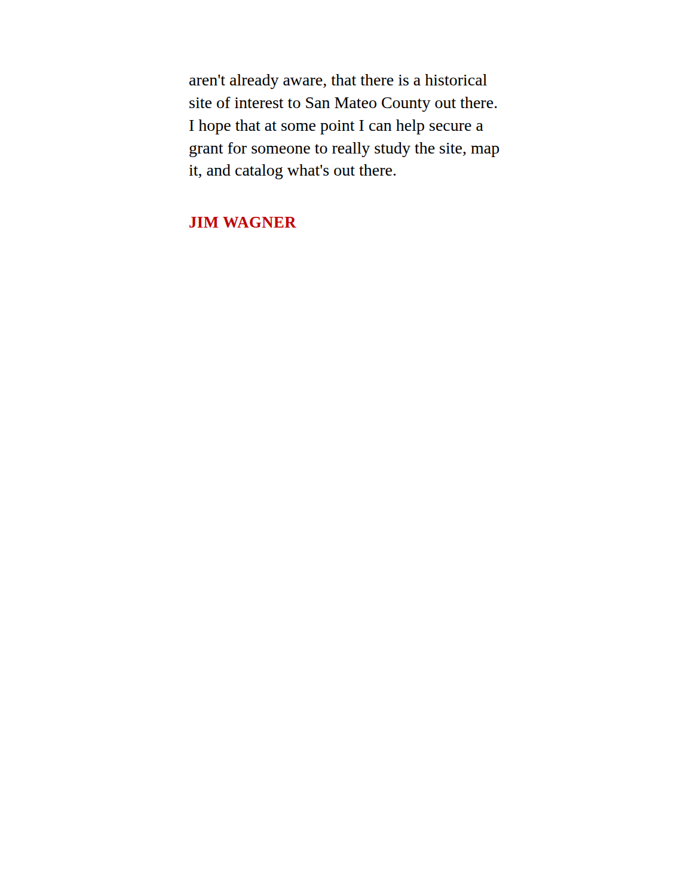aren't already aware, that there is a historical site of interest to San Mateo County out there. I hope that at some point I can help secure a grant for someone to really study the site, map it, and catalog what's out there.
JIM WAGNER